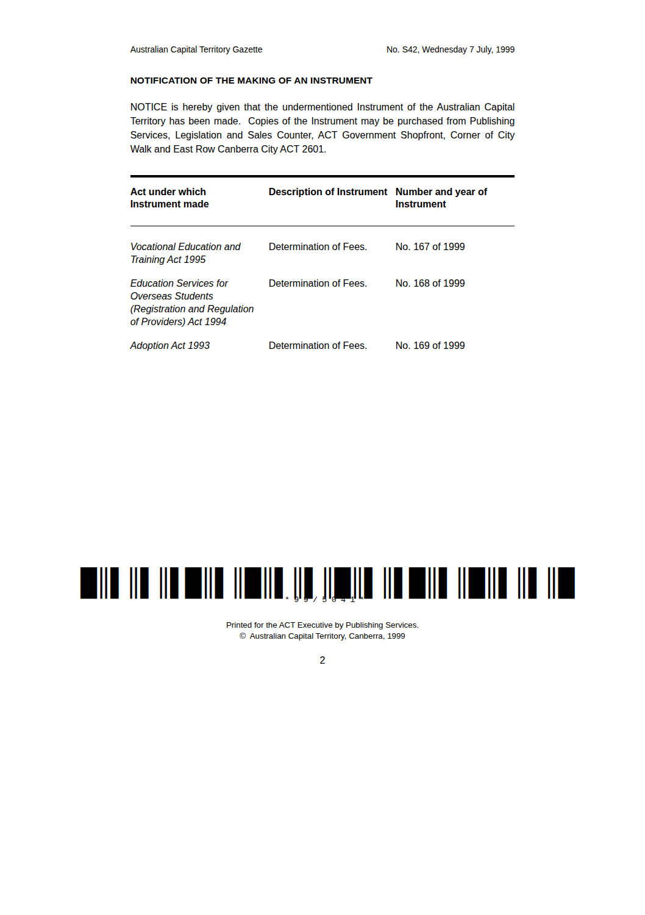Australian Capital Territory Gazette No. S42, Wednesday 7 July, 1999
NOTIFICATION OF THE MAKING OF AN INSTRUMENT
NOTICE is hereby given that the undermentioned Instrument of the Australian Capital Territory has been made. Copies of the Instrument may be purchased from Publishing Services, Legislation and Sales Counter, ACT Government Shopfront, Corner of City Walk and East Row Canberra City ACT 2601.
| Act under which Instrument made | Description of Instrument | Number and year of Instrument |
| --- | --- | --- |
| Vocational Education and Training Act 1995 | Determination of Fees. | No. 167 of 1999 |
| Education Services for Overseas Students (Registration and Regulation of Providers) Act 1994 | Determination of Fees. | No. 168 of 1999 |
| Adoption Act 1993 | Determination of Fees. | No. 169 of 1999 |
█║▌║▌║▌█║▌║█║▌║▌║█║▌║▌█║▌║█║▌║▌║█
*99/5041*
Printed for the ACT Executive by Publishing Services.
© Australian Capital Territory, Canberra, 1999
2